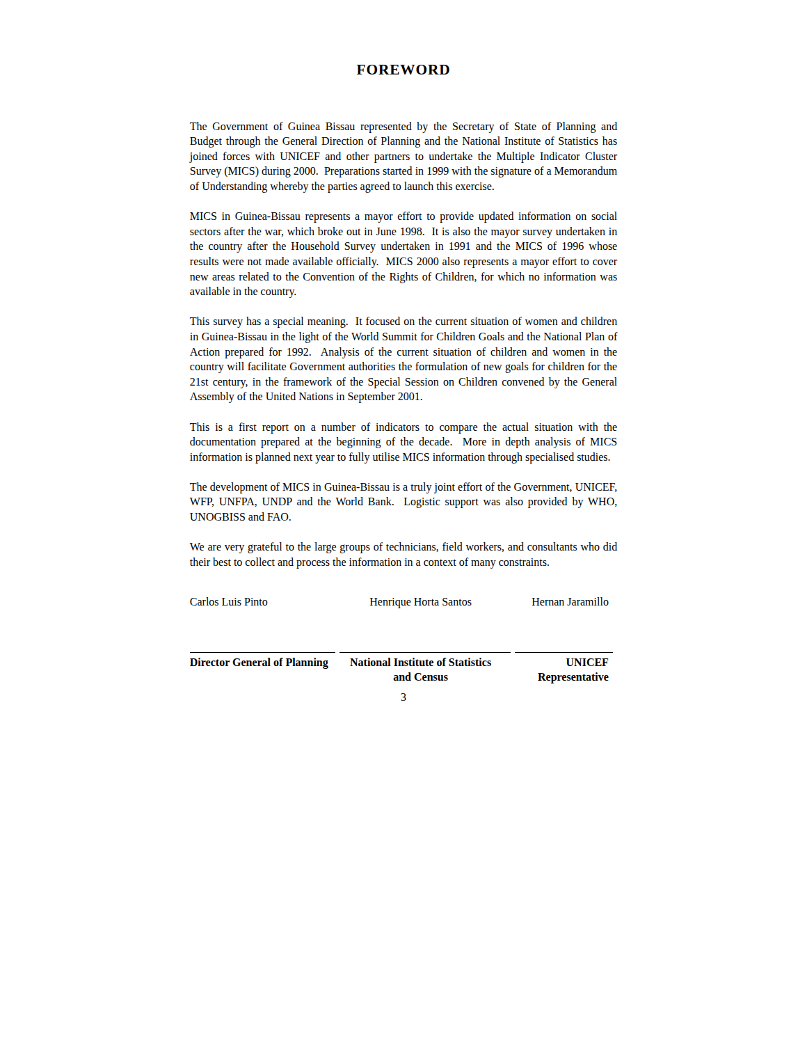FOREWORD
The Government of Guinea Bissau represented by the Secretary of State of Planning and Budget through the General Direction of Planning and the National Institute of Statistics has joined forces with UNICEF and other partners to undertake the Multiple Indicator Cluster Survey (MICS) during 2000. Preparations started in 1999 with the signature of a Memorandum of Understanding whereby the parties agreed to launch this exercise.
MICS in Guinea-Bissau represents a mayor effort to provide updated information on social sectors after the war, which broke out in June 1998. It is also the mayor survey undertaken in the country after the Household Survey undertaken in 1991 and the MICS of 1996 whose results were not made available officially. MICS 2000 also represents a mayor effort to cover new areas related to the Convention of the Rights of Children, for which no information was available in the country.
This survey has a special meaning. It focused on the current situation of women and children in Guinea-Bissau in the light of the World Summit for Children Goals and the National Plan of Action prepared for 1992. Analysis of the current situation of children and women in the country will facilitate Government authorities the formulation of new goals for children for the 21st century, in the framework of the Special Session on Children convened by the General Assembly of the United Nations in September 2001.
This is a first report on a number of indicators to compare the actual situation with the documentation prepared at the beginning of the decade. More in depth analysis of MICS information is planned next year to fully utilise MICS information through specialised studies.
The development of MICS in Guinea-Bissau is a truly joint effort of the Government, UNICEF, WFP, UNFPA, UNDP and the World Bank. Logistic support was also provided by WHO, UNOGBISS and FAO.
We are very grateful to the large groups of technicians, field workers, and consultants who did their best to collect and process the information in a context of many constraints.
Carlos Luis Pinto Henrique Horta Santos Hernan Jaramillo
Director General of Planning National Institute of Statistics UNICEF
and Census Representative
3